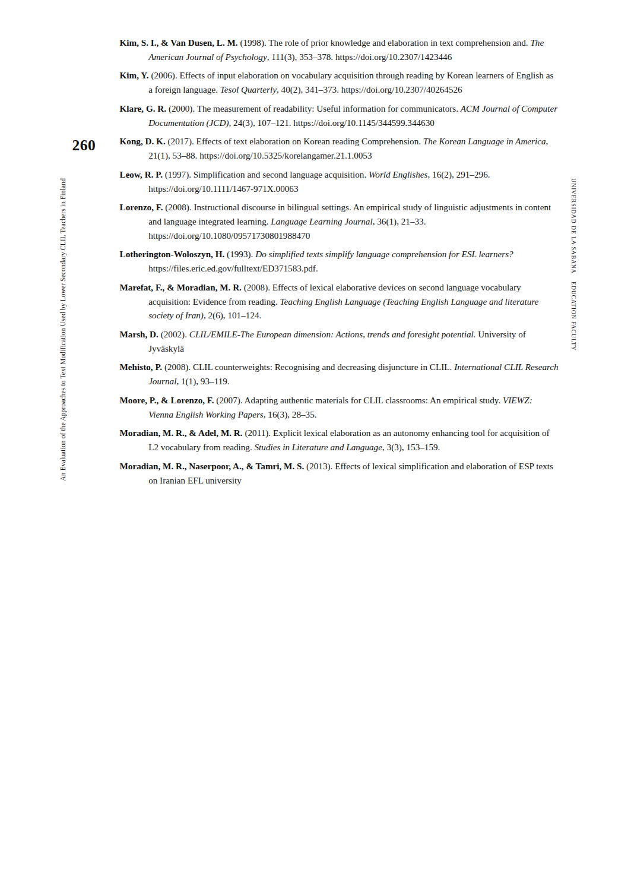260
An Evaluation of the Approaches to Text Modification Used by Lower Secondary CLIL Teachers in Finland
Universidad de La Sabana Education Faculty
Kim, S. I., & Van Dusen, L. M. (1998). The role of prior knowledge and elaboration in text comprehension and. The American Journal of Psychology, 111(3), 353–378. https://doi.org/10.2307/1423446
Kim, Y. (2006). Effects of input elaboration on vocabulary acquisition through reading by Korean learners of English as a foreign language. Tesol Quarterly, 40(2), 341–373. https://doi.org/10.2307/40264526
Klare, G. R. (2000). The measurement of readability: Useful information for communicators. ACM Journal of Computer Documentation (JCD), 24(3), 107–121. https://doi.org/10.1145/344599.344630
Kong, D. K. (2017). Effects of text elaboration on Korean reading Comprehension. The Korean Language in America, 21(1), 53–88. https://doi.org/10.5325/korelangamer.21.1.0053
Leow, R. P. (1997). Simplification and second language acquisition. World Englishes, 16(2), 291–296. https://doi.org/10.1111/1467-971X.00063
Lorenzo, F. (2008). Instructional discourse in bilingual settings. An empirical study of linguistic adjustments in content and language integrated learning. Language Learning Journal, 36(1), 21–33. https://doi.org/10.1080/09571730801988470
Lotherington-Woloszyn, H. (1993). Do simplified texts simplify language comprehension for ESL learners? https://files.eric.ed.gov/fulltext/ED371583.pdf.
Marefat, F., & Moradian, M. R. (2008). Effects of lexical elaborative devices on second language vocabulary acquisition: Evidence from reading. Teaching English Language (Teaching English Language and literature society of Iran), 2(6), 101–124.
Marsh, D. (2002). CLIL/EMILE-The European dimension: Actions, trends and foresight potential. University of Jyväskylä
Mehisto, P. (2008). CLIL counterweights: Recognising and decreasing disjuncture in CLIL. International CLIL Research Journal, 1(1), 93–119.
Moore, P., & Lorenzo, F. (2007). Adapting authentic materials for CLIL classrooms: An empirical study. VIEWZ: Vienna English Working Papers, 16(3), 28–35.
Moradian, M. R., & Adel, M. R. (2011). Explicit lexical elaboration as an autonomy enhancing tool for acquisition of L2 vocabulary from reading. Studies in Literature and Language, 3(3), 153–159.
Moradian, M. R., Naserpoor, A., & Tamri, M. S. (2013). Effects of lexical simplification and elaboration of ESP texts on Iranian EFL university